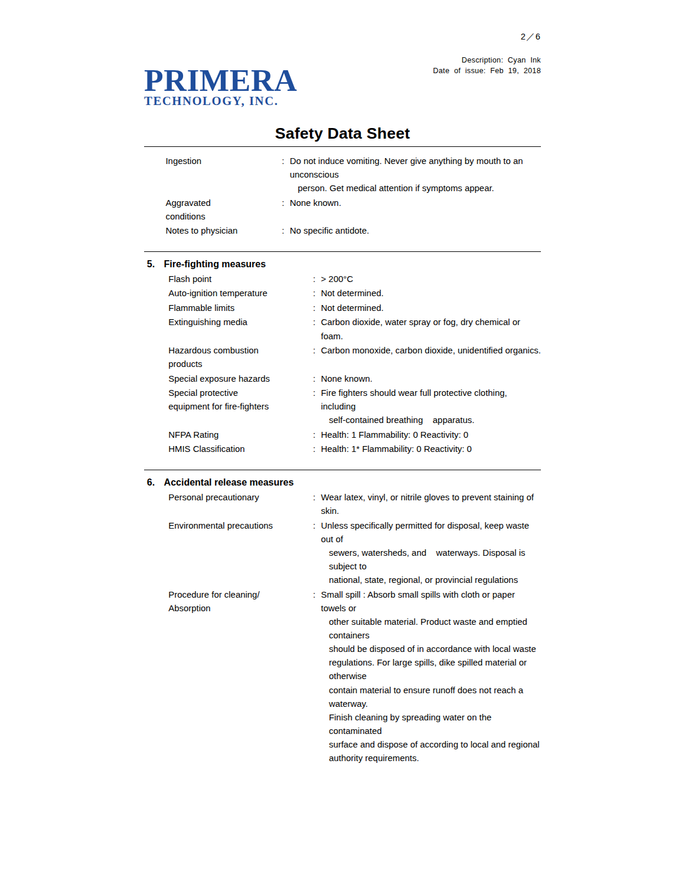2／6
PRIMERA TECHNOLOGY, INC.
Description: Cyan Ink
Date of issue: Feb 19, 2018
Safety Data Sheet
| Ingestion | : | Do not induce vomiting. Never give anything by mouth to an unconscious person. Get medical attention if symptoms appear. |
| Aggravated conditions | : | None known. |
| Notes to physician | : | No specific antidote. |
5. Fire-fighting measures
| Flash point | : | > 200°C |
| Auto-ignition temperature | : | Not determined. |
| Flammable limits | : | Not determined. |
| Extinguishing media | : | Carbon dioxide, water spray or fog, dry chemical or foam. |
| Hazardous combustion products | : | Carbon monoxide, carbon dioxide, unidentified organics. |
| Special exposure hazards | : | None known. |
| Special protective equipment for fire-fighters | : | Fire fighters should wear full protective clothing, including self-contained breathing apparatus. |
| NFPA Rating | : | Health: 1 Flammability: 0 Reactivity: 0 |
| HMIS Classification | : | Health: 1* Flammability: 0 Reactivity: 0 |
6. Accidental release measures
| Personal precautionary | : | Wear latex, vinyl, or nitrile gloves to prevent staining of skin. |
| Environmental precautions | : | Unless specifically permitted for disposal, keep waste out of sewers, watersheds, and waterways. Disposal is subject to national, state, regional, or provincial regulations |
| Procedure for cleaning/ Absorption | : | Small spill : Absorb small spills with cloth or paper towels or other suitable material. Product waste and emptied containers should be disposed of in accordance with local waste regulations. For large spills, dike spilled material or otherwise contain material to ensure runoff does not reach a waterway. Finish cleaning by spreading water on the contaminated surface and dispose of according to local and regional authority requirements. |